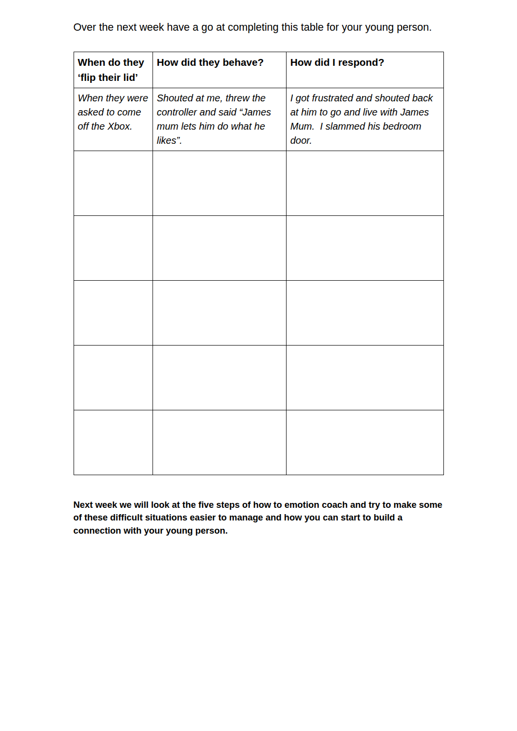Over the next week have a go at completing this table for your young person.
| When do they ‘flip their lid’ | How did they behave? | How did I respond? |
| --- | --- | --- |
| When they were asked to come off the Xbox. | Shouted at me, threw the controller and said “James mum lets him do what he likes”. | I got frustrated and shouted back at him to go and live with James Mum. I slammed his bedroom door. |
Next week we will look at the five steps of how to emotion coach and try to make some of these difficult situations easier to manage and how you can start to build a connection with your young person.